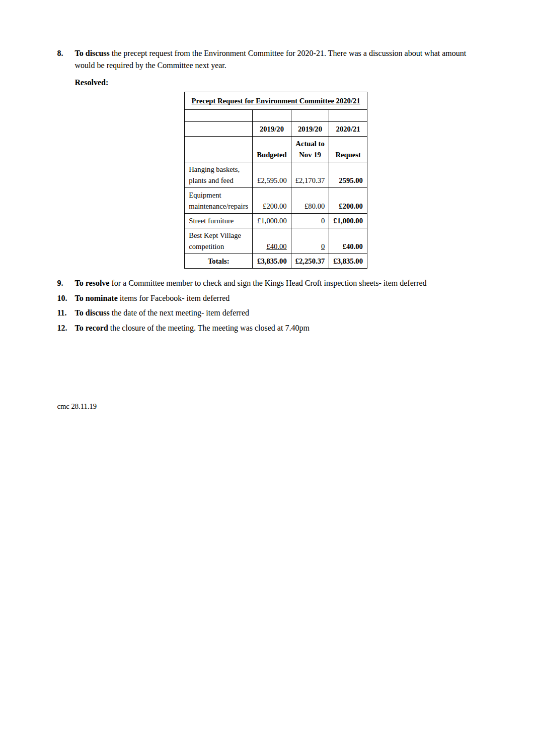To discuss the precept request from the Environment Committee for 2020-21. There was a discussion about what amount would be required by the Committee next year.
Resolved:
Precept Request for Environment Committee 2020/21
| | 2019/20 | 2019/20 | 2020/21 |
| | Budgeted | Actual to Nov 19 | Request |
| Hanging baskets, plants and feed | £2,595.00 | £2,170.37 | 2595.00 |
| Equipment maintenance/repairs | £200.00 | £80.00 | £200.00 |
| Street furniture | £1,000.00 | 0 | £1,000.00 |
| Best Kept Village competition | £40.00 | 0 | £40.00 |
| Totals: | £3,835.00 | £2,250.37 | £3,835.00 |
To resolve for a Committee member to check and sign the Kings Head Croft inspection sheets- item deferred
To nominate items for Facebook- item deferred
To discuss the date of the next meeting- item deferred
To record the closure of the meeting. The meeting was closed at 7.40pm
cmc 28.11.19